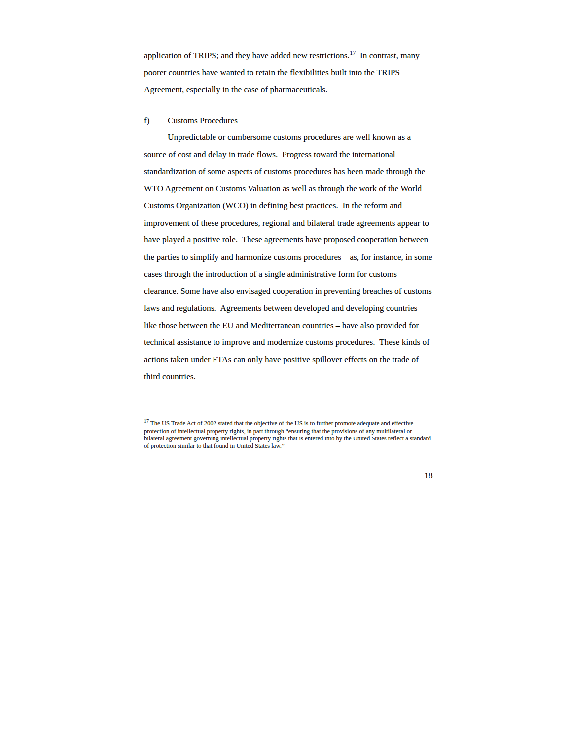application of TRIPS; and they have added new restrictions.17 In contrast, many poorer countries have wanted to retain the flexibilities built into the TRIPS Agreement, especially in the case of pharmaceuticals.
f) Customs Procedures
Unpredictable or cumbersome customs procedures are well known as a source of cost and delay in trade flows. Progress toward the international standardization of some aspects of customs procedures has been made through the WTO Agreement on Customs Valuation as well as through the work of the World Customs Organization (WCO) in defining best practices. In the reform and improvement of these procedures, regional and bilateral trade agreements appear to have played a positive role. These agreements have proposed cooperation between the parties to simplify and harmonize customs procedures – as, for instance, in some cases through the introduction of a single administrative form for customs clearance. Some have also envisaged cooperation in preventing breaches of customs laws and regulations. Agreements between developed and developing countries – like those between the EU and Mediterranean countries – have also provided for technical assistance to improve and modernize customs procedures. These kinds of actions taken under FTAs can only have positive spillover effects on the trade of third countries.
17 The US Trade Act of 2002 stated that the objective of the US is to further promote adequate and effective protection of intellectual property rights, in part through “ensuring that the provisions of any multilateral or bilateral agreement governing intellectual property rights that is entered into by the United States reflect a standard of protection similar to that found in United States law.”
18